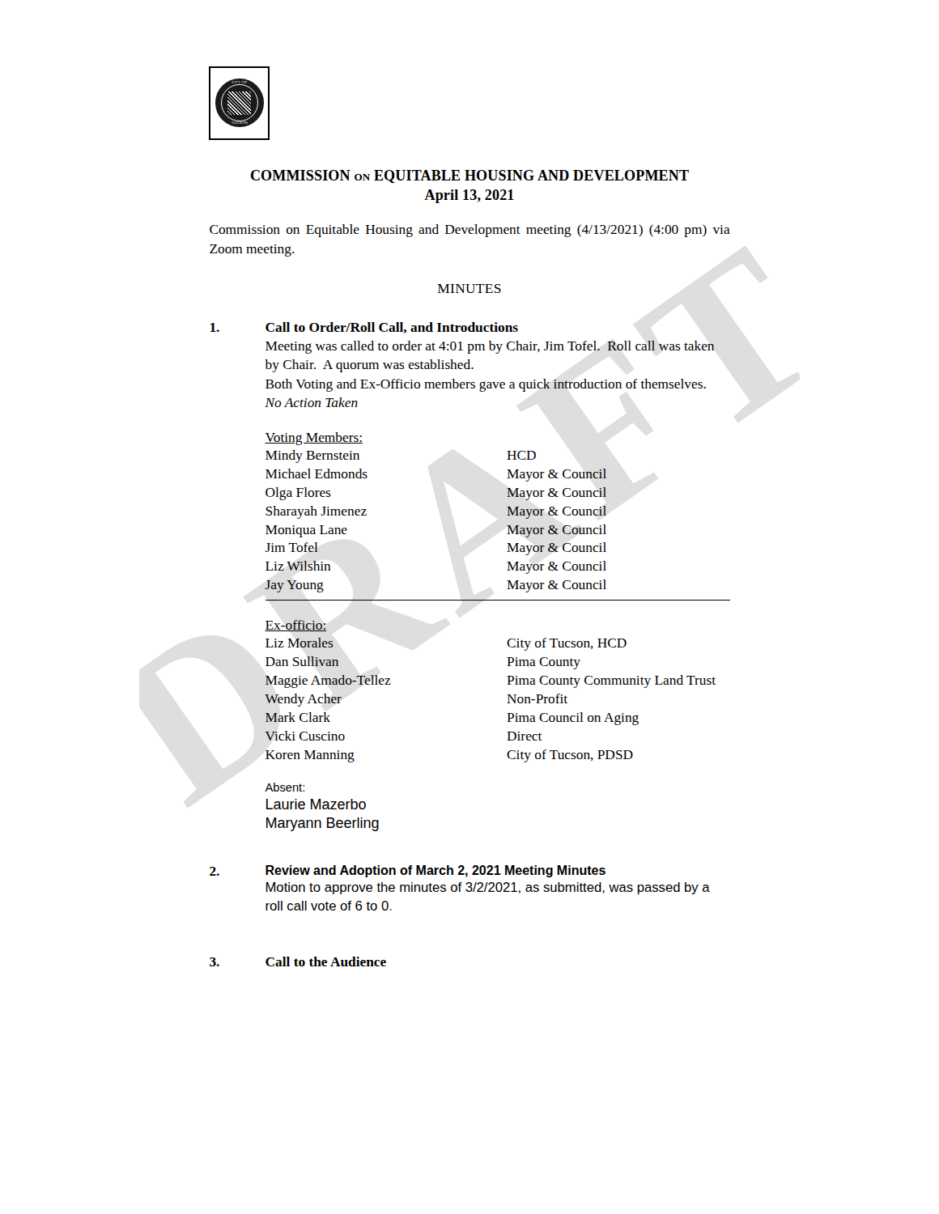DRAFT
CITY OF
TUCSON
COMMISSION ON EQUITABLE HOUSING AND DEVELOPMENT
April 13, 2021
Commission on Equitable Housing and Development meeting (4/13/2021) (4:00 pm) via Zoom meeting.
MINUTES
1.
Call to Order/Roll Call, and Introductions
Meeting was called to order at 4:01 pm by Chair, Jim Tofel. Roll call was taken by Chair. A quorum was established.
Both Voting and Ex-Officio members gave a quick introduction of themselves.
No Action Taken
Voting Members:
| Mindy Bernstein | HCD |
| Michael Edmonds | Mayor & Council |
| Olga Flores | Mayor & Council |
| Sharayah Jimenez | Mayor & Council |
| Moniqua Lane | Mayor & Council |
| Jim Tofel | Mayor & Council |
| Liz Wilshin | Mayor & Council |
| Jay Young | Mayor & Council |
Ex-officio:
| Liz Morales | City of Tucson, HCD |
| Dan Sullivan | Pima County |
| Maggie Amado-Tellez | Pima County Community Land Trust |
| Wendy Acher | Non-Profit |
| Mark Clark | Pima Council on Aging |
| Vicki Cuscino | Direct |
| Koren Manning | City of Tucson, PDSD |
Absent:
Laurie Mazerbo
Maryann Beerling
2.
Review and Adoption of March 2, 2021 Meeting Minutes
Motion to approve the minutes of 3/2/2021, as submitted, was passed by a roll call vote of 6 to 0.
3.
Call to the Audience